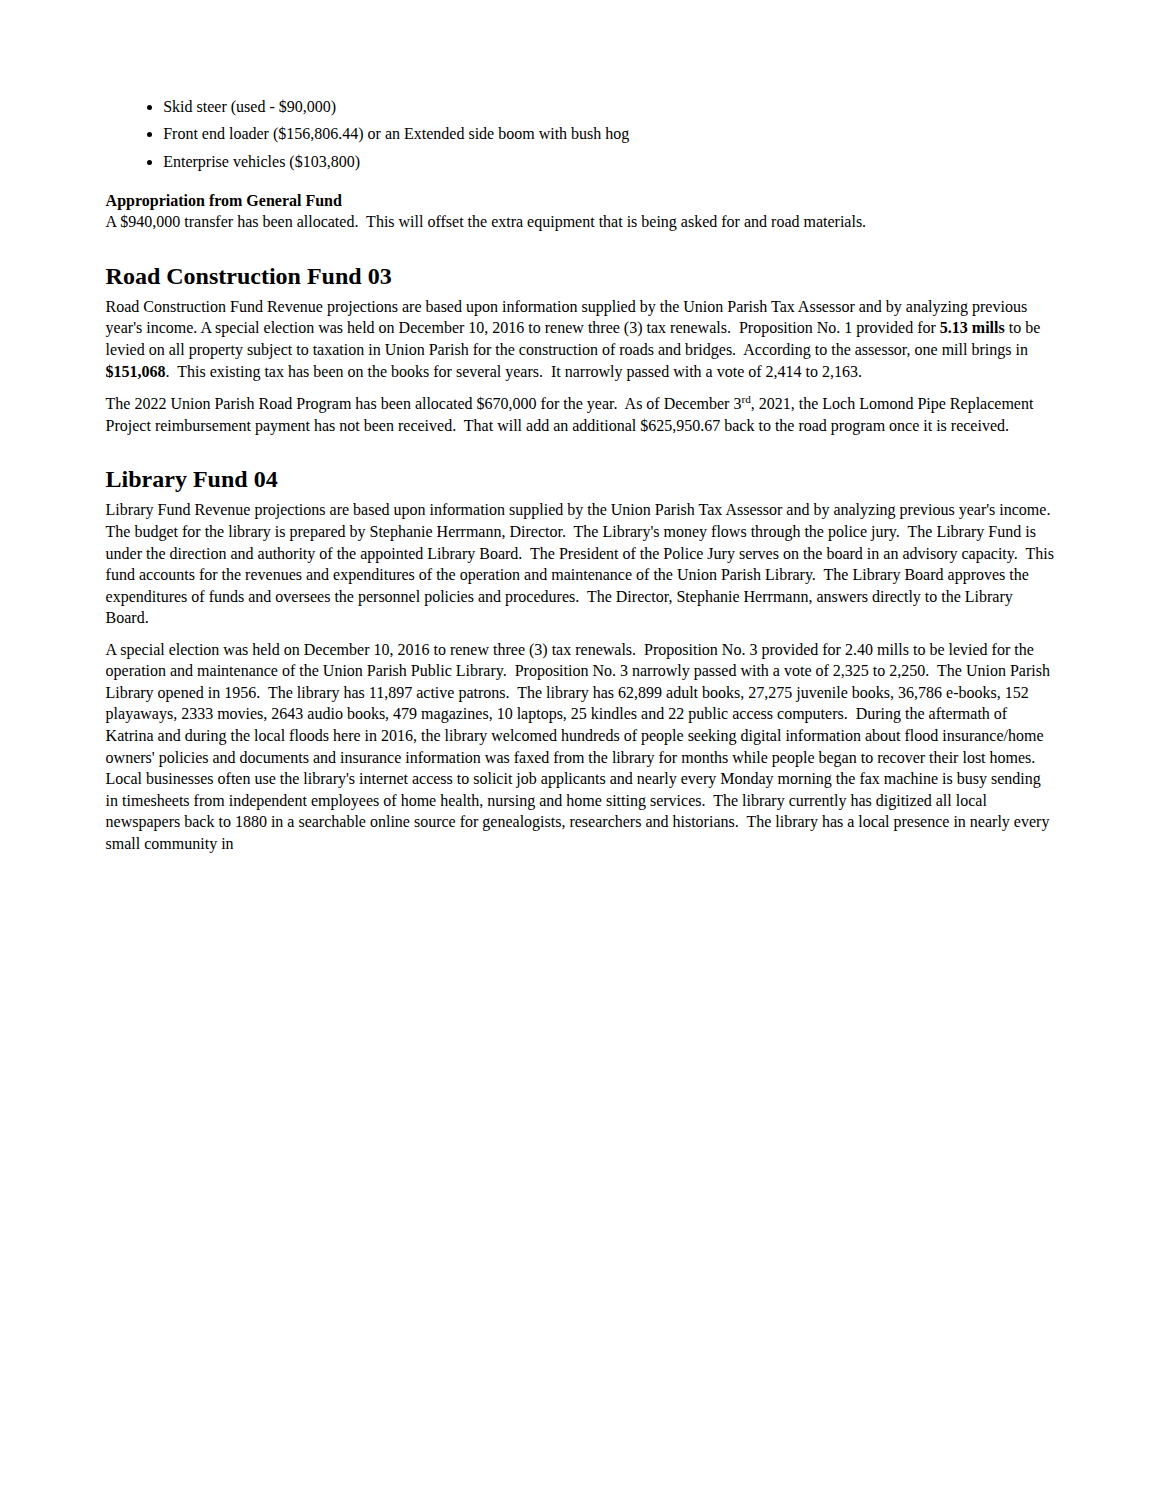Skid steer (used - $90,000)
Front end loader ($156,806.44) or an Extended side boom with bush hog
Enterprise vehicles ($103,800)
Appropriation from General Fund
A $940,000 transfer has been allocated. This will offset the extra equipment that is being asked for and road materials.
Road Construction Fund 03
Road Construction Fund Revenue projections are based upon information supplied by the Union Parish Tax Assessor and by analyzing previous year's income. A special election was held on December 10, 2016 to renew three (3) tax renewals. Proposition No. 1 provided for 5.13 mills to be levied on all property subject to taxation in Union Parish for the construction of roads and bridges. According to the assessor, one mill brings in $151,068. This existing tax has been on the books for several years. It narrowly passed with a vote of 2,414 to 2,163.
The 2022 Union Parish Road Program has been allocated $670,000 for the year. As of December 3rd, 2021, the Loch Lomond Pipe Replacement Project reimbursement payment has not been received. That will add an additional $625,950.67 back to the road program once it is received.
Library Fund 04
Library Fund Revenue projections are based upon information supplied by the Union Parish Tax Assessor and by analyzing previous year's income. The budget for the library is prepared by Stephanie Herrmann, Director. The Library's money flows through the police jury. The Library Fund is under the direction and authority of the appointed Library Board. The President of the Police Jury serves on the board in an advisory capacity. This fund accounts for the revenues and expenditures of the operation and maintenance of the Union Parish Library. The Library Board approves the expenditures of funds and oversees the personnel policies and procedures. The Director, Stephanie Herrmann, answers directly to the Library Board.
A special election was held on December 10, 2016 to renew three (3) tax renewals. Proposition No. 3 provided for 2.40 mills to be levied for the operation and maintenance of the Union Parish Public Library. Proposition No. 3 narrowly passed with a vote of 2,325 to 2,250. The Union Parish Library opened in 1956. The library has 11,897 active patrons. The library has 62,899 adult books, 27,275 juvenile books, 36,786 e-books, 152 playaways, 2333 movies, 2643 audio books, 479 magazines, 10 laptops, 25 kindles and 22 public access computers. During the aftermath of Katrina and during the local floods here in 2016, the library welcomed hundreds of people seeking digital information about flood insurance/home owners' policies and documents and insurance information was faxed from the library for months while people began to recover their lost homes. Local businesses often use the library's internet access to solicit job applicants and nearly every Monday morning the fax machine is busy sending in timesheets from independent employees of home health, nursing and home sitting services. The library currently has digitized all local newspapers back to 1880 in a searchable online source for genealogists, researchers and historians. The library has a local presence in nearly every small community in